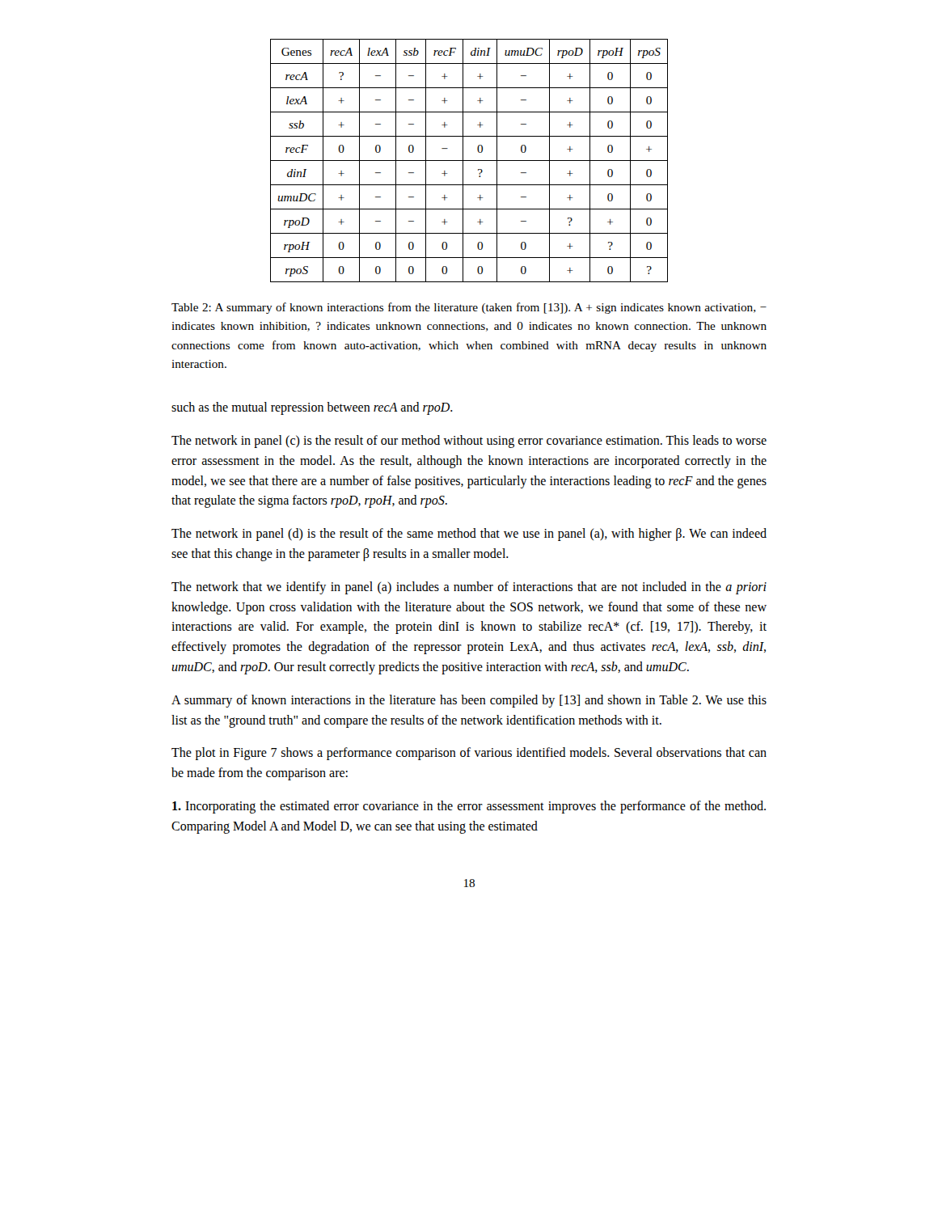| Genes | recA | lexA | ssb | recF | dinI | umuDC | rpoD | rpoH | rpoS |
| --- | --- | --- | --- | --- | --- | --- | --- | --- | --- |
| recA | ? | − | − | + | + | − | + | 0 | 0 |
| lexA | + | − | − | + | + | − | + | 0 | 0 |
| ssb | + | − | − | + | + | − | + | 0 | 0 |
| recF | 0 | 0 | 0 | − | 0 | 0 | + | 0 | + |
| dinI | + | − | − | + | ? | − | + | 0 | 0 |
| umuDC | + | − | − | + | + | − | + | 0 | 0 |
| rpoD | + | − | − | + | + | − | ? | + | 0 |
| rpoH | 0 | 0 | 0 | 0 | 0 | 0 | + | ? | 0 |
| rpoS | 0 | 0 | 0 | 0 | 0 | 0 | + | 0 | ? |
Table 2: A summary of known interactions from the literature (taken from [13]). A + sign indicates known activation, − indicates known inhibition, ? indicates unknown connections, and 0 indicates no known connection. The unknown connections come from known auto-activation, which when combined with mRNA decay results in unknown interaction.
such as the mutual repression between recA and rpoD.
The network in panel (c) is the result of our method without using error covariance estimation. This leads to worse error assessment in the model. As the result, although the known interactions are incorporated correctly in the model, we see that there are a number of false positives, particularly the interactions leading to recF and the genes that regulate the sigma factors rpoD, rpoH, and rpoS.
The network in panel (d) is the result of the same method that we use in panel (a), with higher β. We can indeed see that this change in the parameter β results in a smaller model.
The network that we identify in panel (a) includes a number of interactions that are not included in the a priori knowledge. Upon cross validation with the literature about the SOS network, we found that some of these new interactions are valid. For example, the protein dinI is known to stabilize recA* (cf. [19, 17]). Thereby, it effectively promotes the degradation of the repressor protein LexA, and thus activates recA, lexA, ssb, dinI, umuDC, and rpoD. Our result correctly predicts the positive interaction with recA, ssb, and umuDC.
A summary of known interactions in the literature has been compiled by [13] and shown in Table 2. We use this list as the "ground truth" and compare the results of the network identification methods with it.
The plot in Figure 7 shows a performance comparison of various identified models. Several observations that can be made from the comparison are:
1. Incorporating the estimated error covariance in the error assessment improves the performance of the method. Comparing Model A and Model D, we can see that using the estimated
18